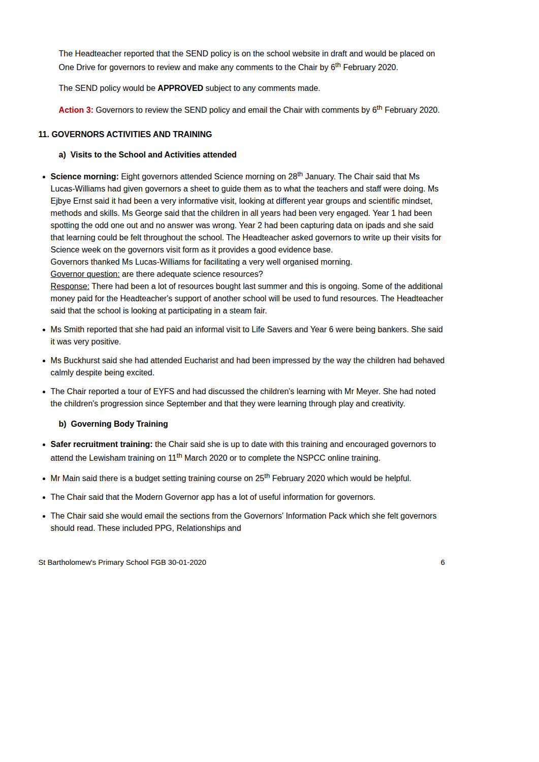The Headteacher reported that the SEND policy is on the school website in draft and would be placed on One Drive for governors to review and make any comments to the Chair by 6th February 2020.
The SEND policy would be APPROVED subject to any comments made.
Action 3: Governors to review the SEND policy and email the Chair with comments by 6th February 2020.
11. GOVERNORS ACTIVITIES AND TRAINING
a) Visits to the School and Activities attended
Science morning: Eight governors attended Science morning on 28th January. The Chair said that Ms Lucas-Williams had given governors a sheet to guide them as to what the teachers and staff were doing. Ms Ejbye Ernst said it had been a very informative visit, looking at different year groups and scientific mindset, methods and skills. Ms George said that the children in all years had been very engaged. Year 1 had been spotting the odd one out and no answer was wrong. Year 2 had been capturing data on ipads and she said that learning could be felt throughout the school. The Headteacher asked governors to write up their visits for Science week on the governors visit form as it provides a good evidence base.
Governors thanked Ms Lucas-Williams for facilitating a very well organised morning.
Governor question: are there adequate science resources?
Response: There had been a lot of resources bought last summer and this is ongoing. Some of the additional money paid for the Headteacher's support of another school will be used to fund resources. The Headteacher said that the school is looking at participating in a steam fair.
Ms Smith reported that she had paid an informal visit to Life Savers and Year 6 were being bankers. She said it was very positive.
Ms Buckhurst said she had attended Eucharist and had been impressed by the way the children had behaved calmly despite being excited.
The Chair reported a tour of EYFS and had discussed the children's learning with Mr Meyer. She had noted the children's progression since September and that they were learning through play and creativity.
b) Governing Body Training
Safer recruitment training: the Chair said she is up to date with this training and encouraged governors to attend the Lewisham training on 11th March 2020 or to complete the NSPCC online training.
Mr Main said there is a budget setting training course on 25th February 2020 which would be helpful.
The Chair said that the Modern Governor app has a lot of useful information for governors.
The Chair said she would email the sections from the Governors' Information Pack which she felt governors should read. These included PPG, Relationships and
St Bartholomew's Primary School FGB 30-01-2020 6